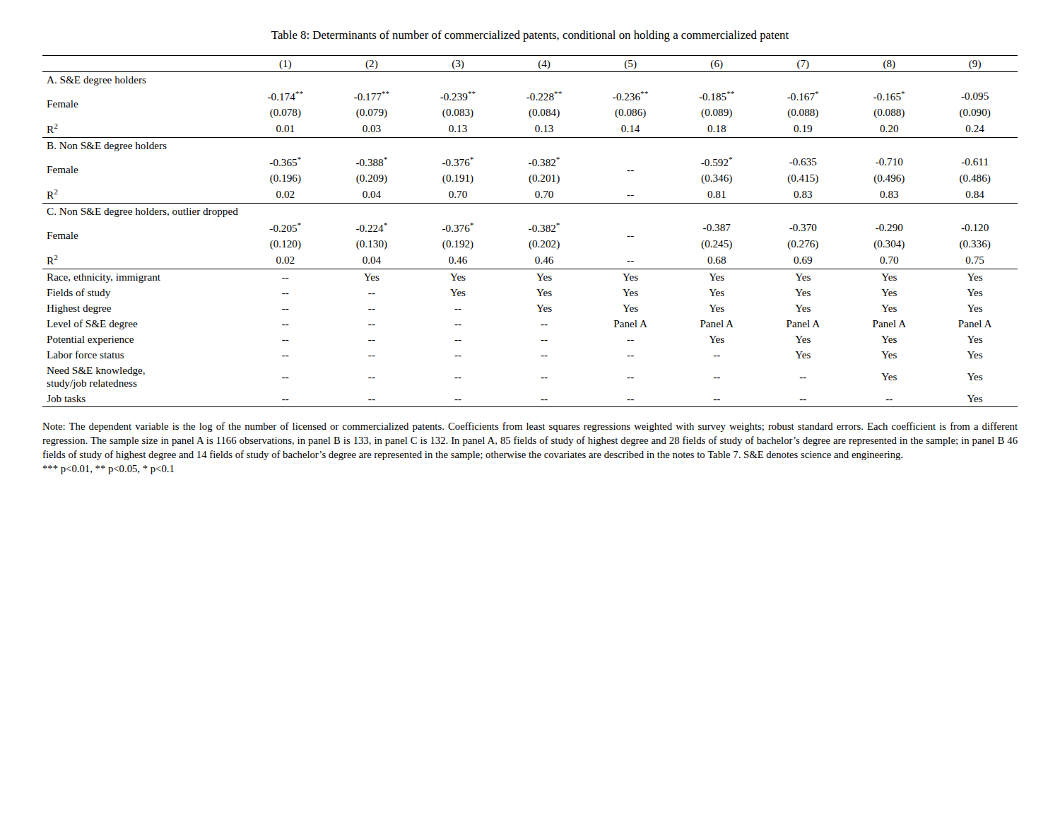Table 8: Determinants of number of commercialized patents, conditional on holding a commercialized patent
| | (1) | (2) | (3) | (4) | (5) | (6) | (7) | (8) | (9) |
| A. S&E degree holders | |
| Female | -0.174 ** | -0.177 ** | -0.239 ** | -0.228 ** | -0.236 ** | -0.185 ** | -0.167 * | -0.165 * | -0.095 |
| (0.078) | (0.079) | (0.083) | (0.084) | (0.086) | (0.089) | (0.088) | (0.088) | (0.090) |
| R 2 | 0.01 | 0.03 | 0.13 | 0.13 | 0.14 | 0.18 | 0.19 | 0.20 | 0.24 |
| B. Non S&E degree holders | |
| Female | -0.365 * | -0.388 * | -0.376 * | -0.382 * | -- | -0.592 * | -0.635 | -0.710 | -0.611 |
| (0.196) | (0.209) | (0.191) | (0.201) | (0.346) | (0.415) | (0.496) | (0.486) |
| R 2 | 0.02 | 0.04 | 0.70 | 0.70 | -- | 0.81 | 0.83 | 0.83 | 0.84 |
| C. Non S&E degree holders, outlier dropped | |
| Female | -0.205 * | -0.224 * | -0.376 * | -0.382 * | -- | -0.387 | -0.370 | -0.290 | -0.120 |
| (0.120) | (0.130) | (0.192) | (0.202) | (0.245) | (0.276) | (0.304) | (0.336) |
| R 2 | 0.02 | 0.04 | 0.46 | 0.46 | -- | 0.68 | 0.69 | 0.70 | 0.75 |
| Race, ethnicity, immigrant | -- | Yes | Yes | Yes | Yes | Yes | Yes | Yes | Yes |
| Fields of study | -- | -- | Yes | Yes | Yes | Yes | Yes | Yes | Yes |
| Highest degree | -- | -- | -- | Yes | Yes | Yes | Yes | Yes | Yes |
| Level of S&E degree | -- | -- | -- | -- | Panel A | Panel A | Panel A | Panel A | Panel A |
| Potential experience | -- | -- | -- | -- | -- | Yes | Yes | Yes | Yes |
| Labor force status | -- | -- | -- | -- | -- | -- | Yes | Yes | Yes |
| Need S&E knowledge, study/job relatedness | -- | -- | -- | -- | -- | -- | -- | Yes | Yes |
| Job tasks | -- | -- | -- | -- | -- | -- | -- | -- | Yes |
Note: The dependent variable is the log of the number of licensed or commercialized patents. Coefficients from least squares regressions weighted with survey weights; robust standard errors. Each coefficient is from a different regression. The sample size in panel A is 1166 observations, in panel B is 133, in panel C is 132. In panel A, 85 fields of study of highest degree and 28 fields of study of bachelor’s degree are represented in the sample; in panel B 46 fields of study of highest degree and 14 fields of study of bachelor’s degree are represented in the sample; otherwise the covariates are described in the notes to Table 7. S&E denotes science and engineering.
*** p<0.01, ** p<0.05, * p<0.1